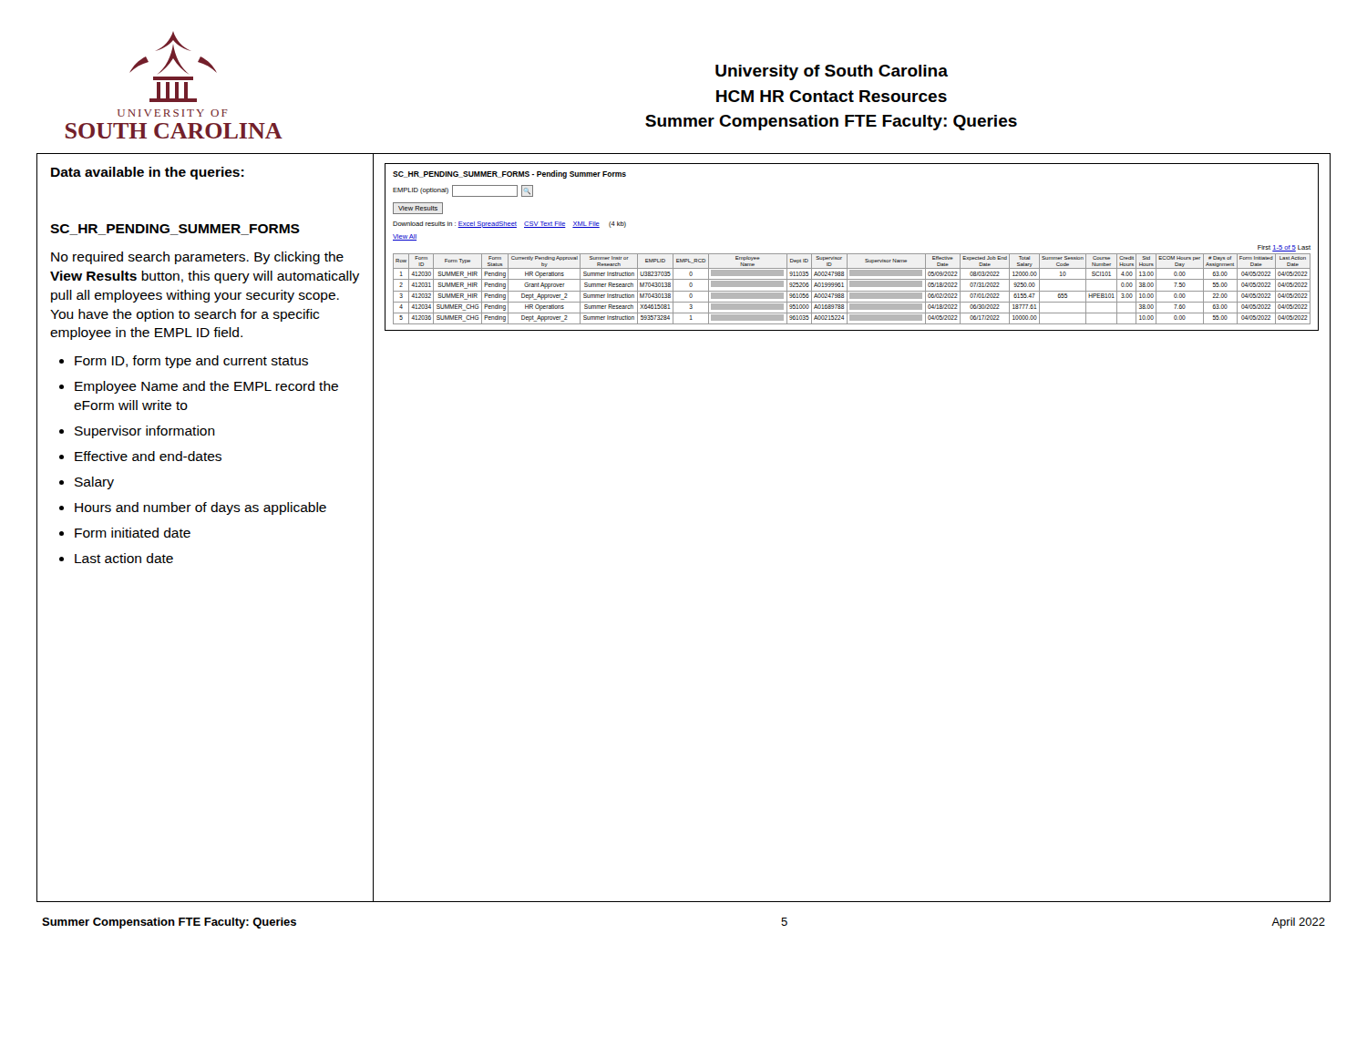University of South Carolina
HCM HR Contact Resources
Summer Compensation FTE Faculty: Queries
Data available in the queries:
SC_HR_PENDING_SUMMER_FORMS
No required search parameters. By clicking the View Results button, this query will automatically pull all employees withing your security scope. You have the option to search for a specific employee in the EMPL ID field.
Form ID, form type and current status
Employee Name and the EMPL record the eForm will write to
Supervisor information
Effective and end-dates
Salary
Hours and number of days as applicable
Form initiated date
Last action date
SC_HR_PENDING_SUMMER_FORMS - Pending Summer Forms
EMPLID (optional) 🔍
View Results
Download results in : Excel SpreadSheet CSV Text File XML File (4 kb)
View All
First 1-5 of 5 Last
| Row | Form ID | Form Type | Form Status | Currently Pending Approval by | Summer Instr or Research | EMPLID | EMPL_RCD | Employee Name | Dept ID | Supervisor ID | Supervisor Name | Effective Date | Expected Job End Date | Total Salary | Summer Session Code | Course Number | Credit Hours | Std Hours | ECOM Hours per Day | # Days of Assignment | Form Initiated Date | Last Action Date |
| --- | --- | --- | --- | --- | --- | --- | --- | --- | --- | --- | --- | --- | --- | --- | --- | --- | --- | --- | --- | --- | --- | --- |
| 1 | 412030 | SUMMER_HIR | Pending | HR Operations | Summer Instruction | U38237035 | 0 | | 911035 | A00247988 | | 05/09/2022 | 08/03/2022 | 12000.00 | 10 | SCI101 | 4.00 | 13.00 | 0.00 | 63.00 | 04/05/2022 | 04/05/2022 |
| 2 | 412031 | SUMMER_HIR | Pending | Grant Approver | Summer Research | M70430138 | 0 | | 925206 | A01999961 | | 05/18/2022 | 07/31/2022 | 9250.00 | | | 0.00 | 38.00 | 7.50 | 55.00 | 04/05/2022 | 04/05/2022 |
| 3 | 412032 | SUMMER_HIR | Pending | Dept_Approver_2 | Summer Instruction | M70430138 | 0 | | 961056 | A00247988 | | 06/02/2022 | 07/01/2022 | 6155.47 | 655 | HPEB101 | 3.00 | 10.00 | 0.00 | 22.00 | 04/05/2022 | 04/05/2022 |
| 4 | 412034 | SUMMER_CHG | Pending | HR Operations | Summer Research | X64615081 | 3 | | 951000 | A01689788 | | 04/18/2022 | 06/30/2022 | 18777.61 | | | | 38.00 | 7.60 | 63.00 | 04/05/2022 | 04/05/2022 |
| 5 | 412036 | SUMMER_CHG | Pending | Dept_Approver_2 | Summer Instruction | 593573284 | 1 | | 961035 | A00215224 | | 04/05/2022 | 06/17/2022 | 10000.00 | | | | 10.00 | 0.00 | 55.00 | 04/05/2022 | 04/05/2022 |
Summer Compensation FTE Faculty: Queries
5
April 2022